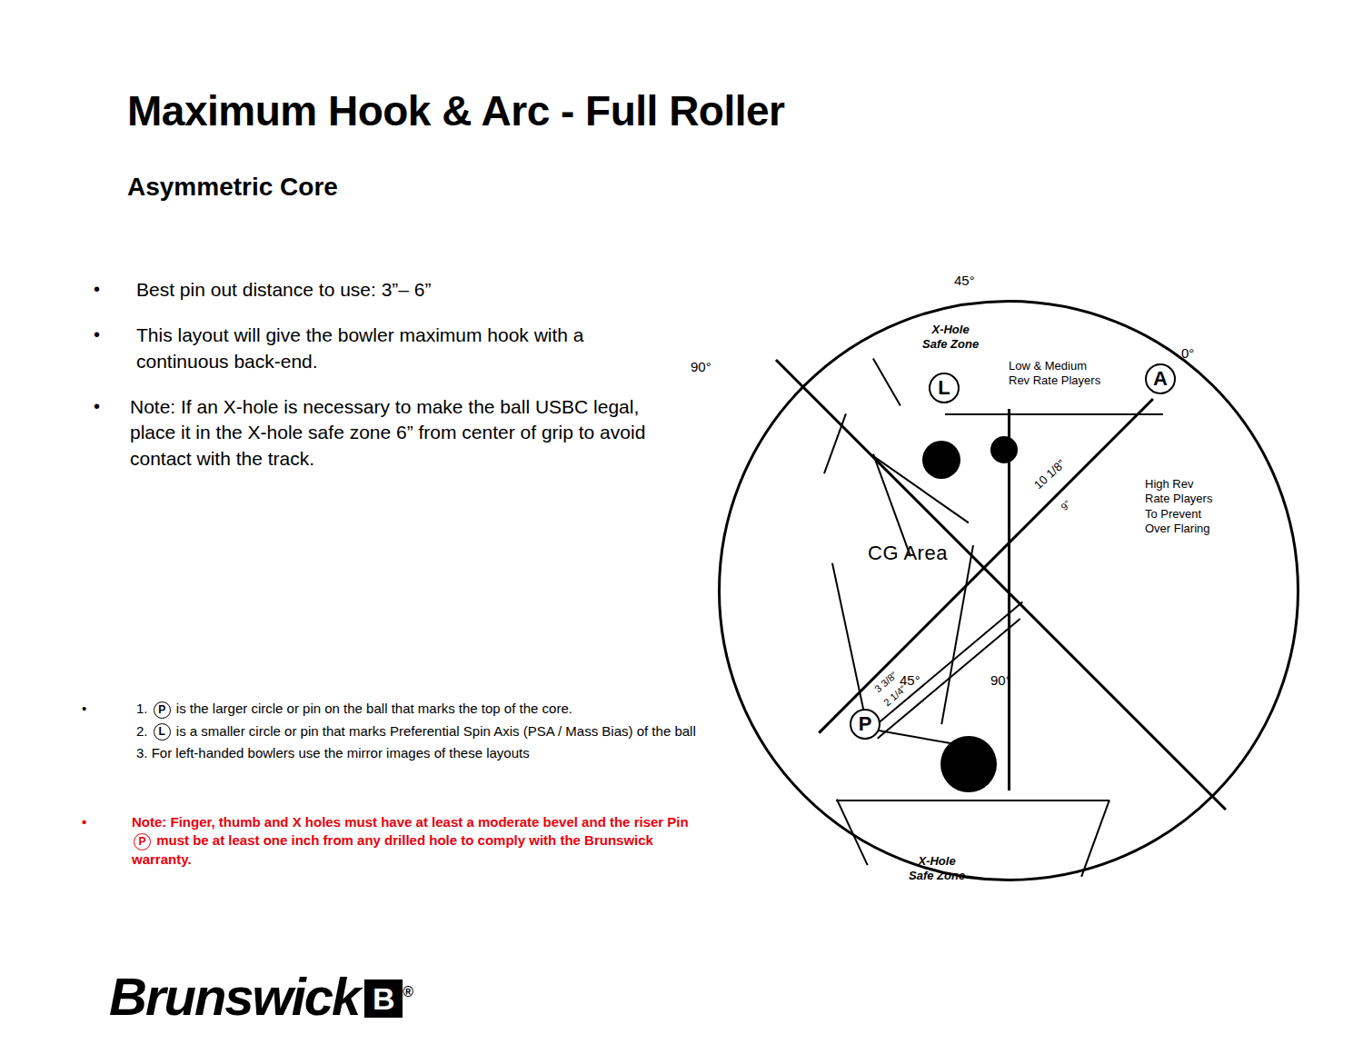Maximum Hook & Arc - Full Roller
Asymmetric Core
Best pin out distance to use: 3”– 6”
This layout will give the bowler maximum hook with a continuous back-end.
Note: If an X-hole is necessary to make the ball USBC legal, place it in the X-hole safe zone 6” from center of grip to avoid contact with the track.
•
1. P is the larger circle or pin on the ball that marks the top of the core.
2. L is a smaller circle or pin that marks Preferential Spin Axis (PSA / Mass Bias) of the ball
3. For left-handed bowlers use the mirror images of these layouts
• Note: Finger, thumb and X holes must have at least a moderate bevel and the riser Pin P must be at least one inch from any drilled hole to comply with the Brunswick warranty.
BrunswickB®
L
A
P
45°
90°
0°
45°
90°
X-Hole
Safe Zone
X-Hole
Safe Zone
Low & Medium
Rev Rate Players
High Rev
Rate Players
To Prevent
Over Flaring
CG Area
10 1/8”
9”
3 3/8”
2 1/4”